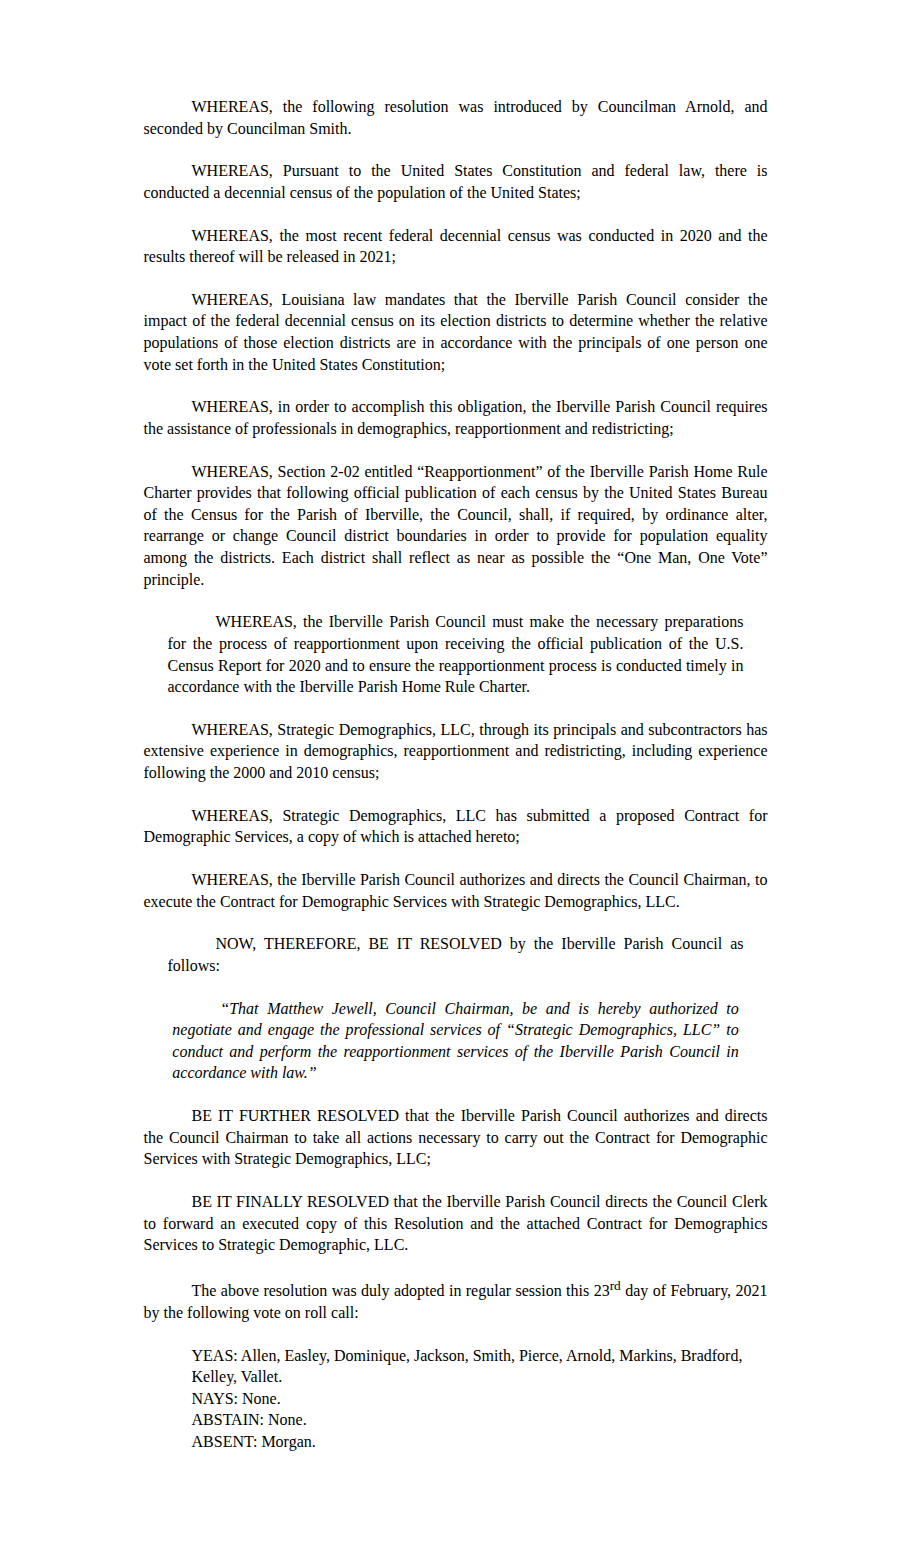WHEREAS, the following resolution was introduced by Councilman Arnold, and seconded by Councilman Smith.
WHEREAS, Pursuant to the United States Constitution and federal law, there is conducted a decennial census of the population of the United States;
WHEREAS, the most recent federal decennial census was conducted in 2020 and the results thereof will be released in 2021;
WHEREAS, Louisiana law mandates that the Iberville Parish Council consider the impact of the federal decennial census on its election districts to determine whether the relative populations of those election districts are in accordance with the principals of one person one vote set forth in the United States Constitution;
WHEREAS, in order to accomplish this obligation, the Iberville Parish Council requires the assistance of professionals in demographics, reapportionment and redistricting;
WHEREAS, Section 2-02 entitled “Reapportionment” of the Iberville Parish Home Rule Charter provides that following official publication of each census by the United States Bureau of the Census for the Parish of Iberville, the Council, shall, if required, by ordinance alter, rearrange or change Council district boundaries in order to provide for population equality among the districts. Each district shall reflect as near as possible the “One Man, One Vote” principle.
WHEREAS, the Iberville Parish Council must make the necessary preparations for the process of reapportionment upon receiving the official publication of the U.S. Census Report for 2020 and to ensure the reapportionment process is conducted timely in accordance with the Iberville Parish Home Rule Charter.
WHEREAS, Strategic Demographics, LLC, through its principals and subcontractors has extensive experience in demographics, reapportionment and redistricting, including experience following the 2000 and 2010 census;
WHEREAS, Strategic Demographics, LLC has submitted a proposed Contract for Demographic Services, a copy of which is attached hereto;
WHEREAS, the Iberville Parish Council authorizes and directs the Council Chairman, to execute the Contract for Demographic Services with Strategic Demographics, LLC.
NOW, THEREFORE, BE IT RESOLVED by the Iberville Parish Council as follows:
“That Matthew Jewell, Council Chairman, be and is hereby authorized to negotiate and engage the professional services of “Strategic Demographics, LLC” to conduct and perform the reapportionment services of the Iberville Parish Council in accordance with law.”
BE IT FURTHER RESOLVED that the Iberville Parish Council authorizes and directs the Council Chairman to take all actions necessary to carry out the Contract for Demographic Services with Strategic Demographics, LLC;
BE IT FINALLY RESOLVED that the Iberville Parish Council directs the Council Clerk to forward an executed copy of this Resolution and the attached Contract for Demographics Services to Strategic Demographic, LLC.
The above resolution was duly adopted in regular session this 23rd day of February, 2021 by the following vote on roll call:
YEAS: Allen, Easley, Dominique, Jackson, Smith, Pierce, Arnold, Markins, Bradford,
Kelley, Vallet.
NAYS: None.
ABSTAIN: None.
ABSENT: Morgan.